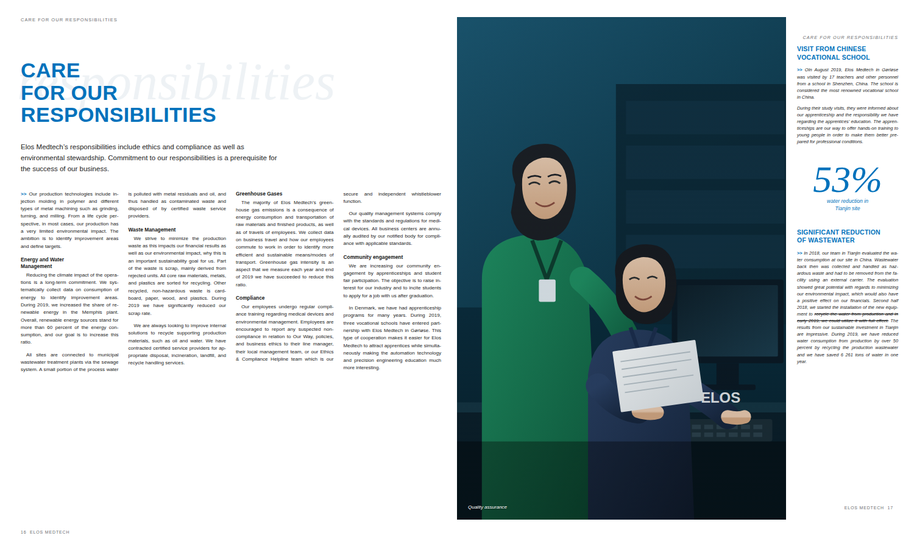Care for our responsibilities
responsibilities
Care
for our
Responsibilities
Elos Medtech’s responsibilities include ethics and compliance as well as environmental stewardship. Commitment to our responsibilities is a prerequisite for the success of our business.
>> Our production technologies include injection molding in polymer and different types of metal machining such as grinding, turning, and milling. From a life cycle perspective, in most cases, our production has a very limited environmental impact. The ambition is to identify improvement areas and define targets.
Energy and Water
Management
Reducing the climate impact of the operations is a long-term commitment. We systematically collect data on consumption of energy to identify improvement areas. During 2019, we increased the share of renewable energy in the Memphis plant. Overall, renewable energy sources stand for more than 60 percent of the energy consumption, and our goal is to increase this ratio.
All sites are connected to municipal wastewater treatment plants via the sewage system. A small portion of the process water is polluted with metal residuals and oil, and thus handled as contaminated waste and disposed of by certified waste service providers.
Waste Management
We strive to minimize the production waste as this impacts our financial results as well as our environmental impact, why this is an important sustainability goal for us. Part of the waste is scrap, mainly derived from rejected units. All core raw materials, metals, and plastics are sorted for recycling. Other recycled, non-hazardous waste is cardboard, paper, wood, and plastics. During 2019 we have significantly reduced our scrap rate.
We are always looking to improve internal solutions to recycle supporting production materials, such as oil and water. We have contracted certified service providers for appropriate disposal, incineration, landfill, and recycle handling services.
Greenhouse Gases
The majority of Elos Medtech’s greenhouse gas emissions is a consequence of energy consumption and transportation of raw materials and finished products, as well as of travels of employees. We collect data on business travel and how our employees commute to work in order to identify more efficient and sustainable means/modes of transport. Greenhouse gas intensity is an aspect that we measure each year and end of 2019 we have succeeded to reduce this ratio.
Compliance
Our employees undergo regular compliance training regarding medical devices and environmental management. Employees are encouraged to report any suspected noncompliance in relation to Our Way, policies, and business ethics to their line manager, their local management team, or our Ethics & Compliance Helpline team which is our secure and independent whistleblower function.
Our quality management systems comply with the standards and regulations for medical devices. All business centers are annually audited by our notified body for compliance with applicable standards.
Community engagement
We are increasing our community engagement by apprenticeships and student fair participation. The objective is to raise interest for our industry and to incite students to apply for a job with us after graduation.
In Denmark, we have had apprenticeship programs for many years. During 2019, three vocational schools have entered partnership with Elos Medtech in Gørløse. This type of cooperation makes it easier for Elos Medtech to attract apprentices while simultaneously making the automation technology and precision engineering education much more interesting.
16 Elos Medtech
ELOS
Quality assurance
Care for our responsibilities
Visit from Chinese
Vocational School
>> OIn August 2019, Elos Medtech in Gørløse was visited by 17 teachers and other personnel from a school in Shenzhen, China. The school is considered the most renowned vocational school in China.
During their study visits, they were informed about our apprenticeship and the responsibility we have regarding the apprentices’ education. The apprenticeships are our way to offer hands-on training to young people in order to make them better prepared for professional conditions.
53%
water reduction in
Tianjin site
Significant Reduction
of Wastewater
>> In 2018, our team in Tianjin evaluated the water consumption at our site in China. Wastewater back then was collected and handled as hazardous waste and had to be removed from the facility using an external carrier. The evaluation showed great potential with regards to minimizing our environmental impact, which would also have a positive effect on our financials. Second half 2018, we started the installation of the new equipment to recycle the water from production and in early 2019, we could utilize it with full effect. The results from our sustainable investment in Tianjin are impressive. During 2019, we have reduced water consumption from production by over 50 percent by recycling the production wastewater and we have saved 6 261 tons of water in one year.
Elos Medtech 17